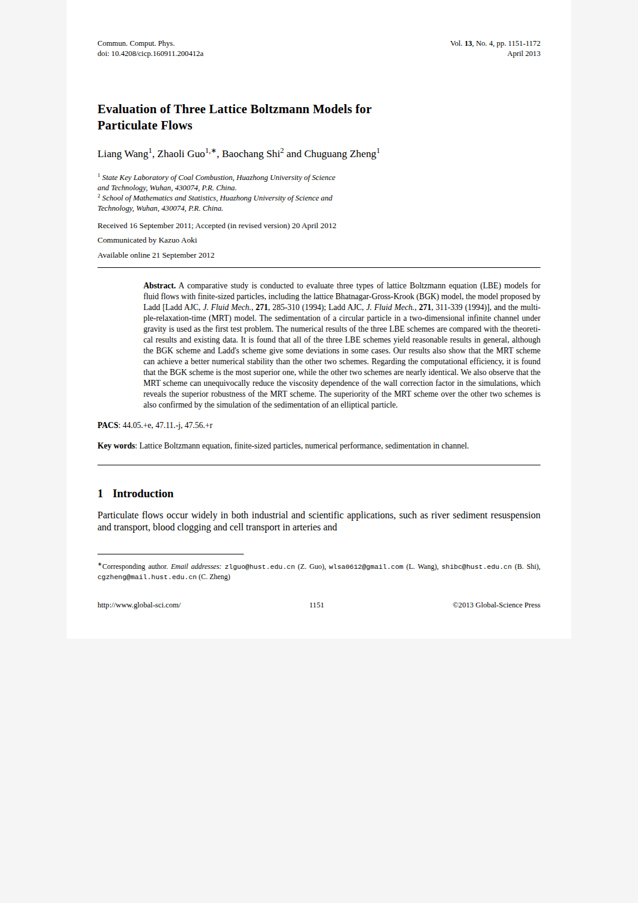Commun. Comput. Phys.
doi: 10.4208/cicp.160911.200412a
Vol. 13, No. 4, pp. 1151-1172
April 2013
Evaluation of Three Lattice Boltzmann Models for
Particulate Flows
Liang Wang1, Zhaoli Guo1,∗, Baochang Shi2 and Chuguang Zheng1
1 State Key Laboratory of Coal Combustion, Huazhong University of Science
and Technology, Wuhan, 430074, P.R. China.
2 School of Mathematics and Statistics, Huazhong University of Science and
Technology, Wuhan, 430074, P.R. China.
Received 16 September 2011; Accepted (in revised version) 20 April 2012
Communicated by Kazuo Aoki
Available online 21 September 2012
Abstract. A comparative study is conducted to evaluate three types of lattice Boltzmann equation (LBE) models for fluid flows with finite-sized particles, including the lattice Bhatnagar-Gross-Krook (BGK) model, the model proposed by Ladd [Ladd AJC, J. Fluid Mech., 271, 285-310 (1994); Ladd AJC, J. Fluid Mech., 271, 311-339 (1994)], and the multiple-relaxation-time (MRT) model. The sedimentation of a circular particle in a two-dimensional infinite channel under gravity is used as the first test problem. The numerical results of the three LBE schemes are compared with the theoretical results and existing data. It is found that all of the three LBE schemes yield reasonable results in general, although the BGK scheme and Ladd's scheme give some deviations in some cases. Our results also show that the MRT scheme can achieve a better numerical stability than the other two schemes. Regarding the computational efficiency, it is found that the BGK scheme is the most superior one, while the other two schemes are nearly identical. We also observe that the MRT scheme can unequivocally reduce the viscosity dependence of the wall correction factor in the simulations, which reveals the superior robustness of the MRT scheme. The superiority of the MRT scheme over the other two schemes is also confirmed by the simulation of the sedimentation of an elliptical particle.
PACS: 44.05.+e, 47.11.-j, 47.56.+r
Key words: Lattice Boltzmann equation, finite-sized particles, numerical performance, sedimentation in channel.
1 Introduction
Particulate flows occur widely in both industrial and scientific applications, such as river sediment resuspension and transport, blood clogging and cell transport in arteries and
∗Corresponding author. Email addresses: zlguo@hust.edu.cn (Z. Guo), wlsa0612@gmail.com (L. Wang), shibc@hust.edu.cn (B. Shi), cgzheng@mail.hust.edu.cn (C. Zheng)
http://www.global-sci.com/
1151
©2013 Global-Science Press